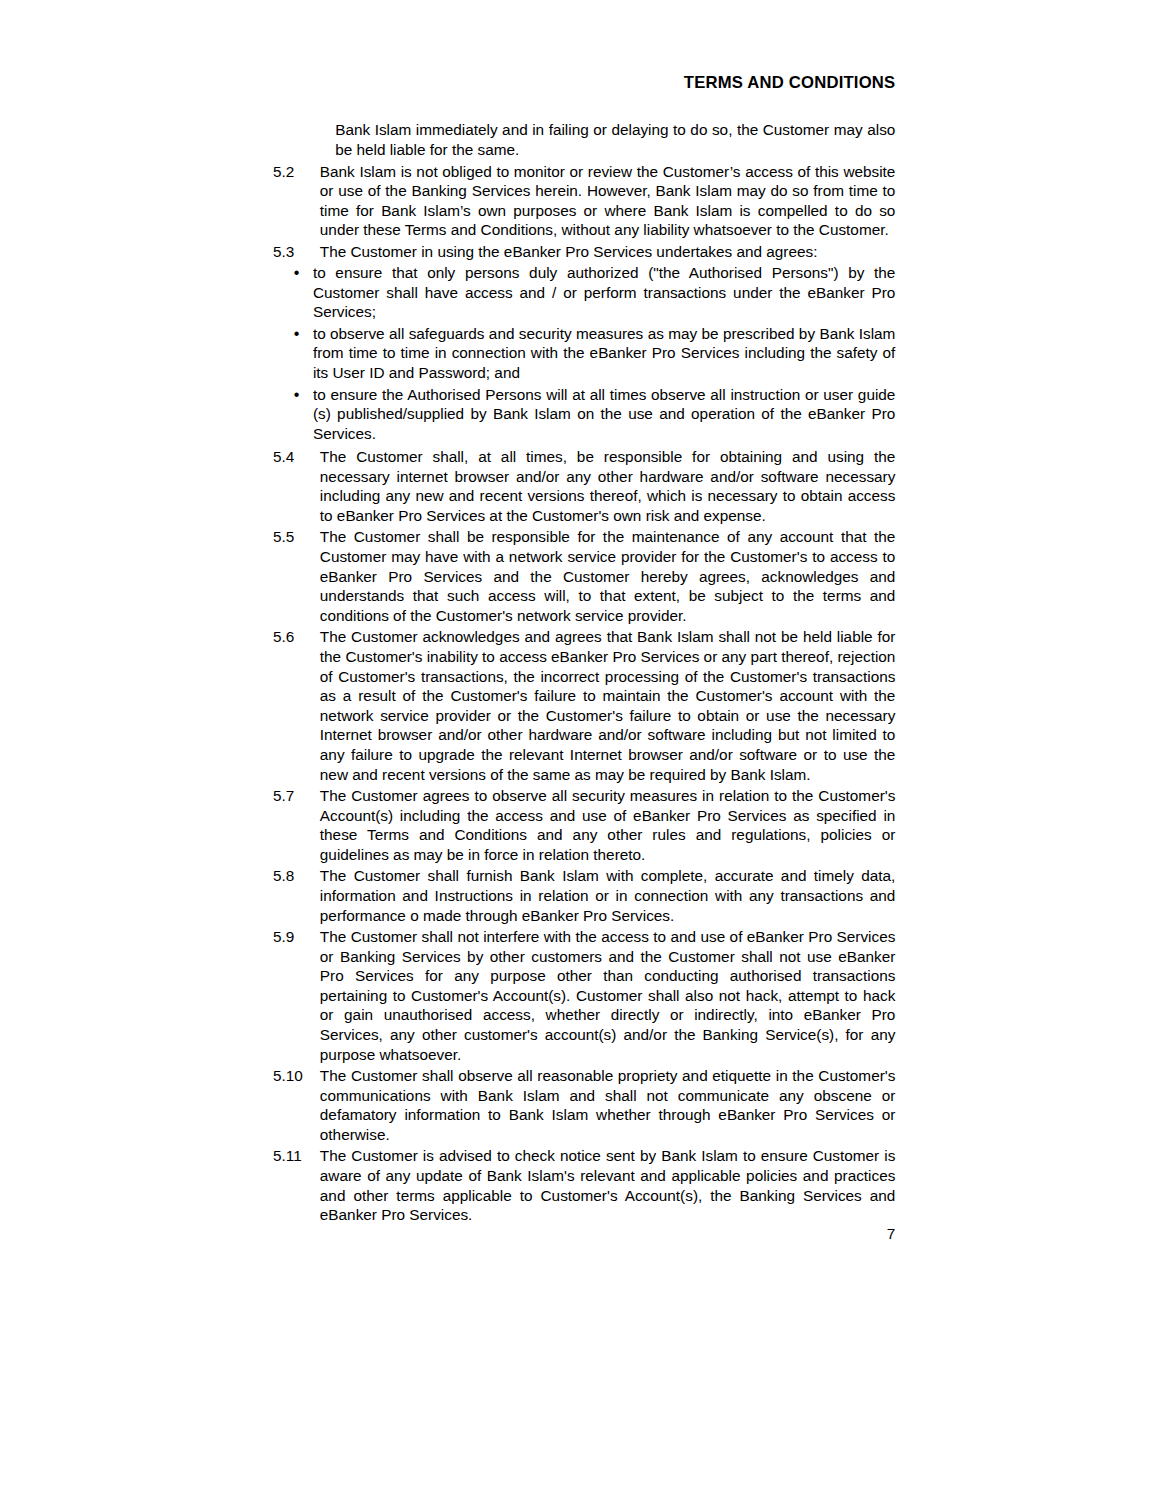TERMS AND CONDITIONS
Bank Islam immediately and in failing or delaying to do so, the Customer may also be held liable for the same.
5.2
Bank Islam is not obliged to monitor or review the Customer’s access of this website or use of the Banking Services herein. However, Bank Islam may do so from time to time for Bank Islam’s own purposes or where Bank Islam is compelled to do so under these Terms and Conditions, without any liability whatsoever to the Customer.
5.3
The Customer in using the eBanker Pro Services undertakes and agrees:
to ensure that only persons duly authorized ("the Authorised Persons") by the Customer shall have access and / or perform transactions under the eBanker Pro Services;
to observe all safeguards and security measures as may be prescribed by Bank Islam from time to time in connection with the eBanker Pro Services including the safety of its User ID and Password; and
to ensure the Authorised Persons will at all times observe all instruction or user guide (s) published/supplied by Bank Islam on the use and operation of the eBanker Pro Services.
5.4
The Customer shall, at all times, be responsible for obtaining and using the necessary internet browser and/or any other hardware and/or software necessary including any new and recent versions thereof, which is necessary to obtain access to eBanker Pro Services at the Customer's own risk and expense.
5.5
The Customer shall be responsible for the maintenance of any account that the Customer may have with a network service provider for the Customer's to access to eBanker Pro Services and the Customer hereby agrees, acknowledges and understands that such access will, to that extent, be subject to the terms and conditions of the Customer's network service provider.
5.6
The Customer acknowledges and agrees that Bank Islam shall not be held liable for the Customer's inability to access eBanker Pro Services or any part thereof, rejection of Customer's transactions, the incorrect processing of the Customer's transactions as a result of the Customer's failure to maintain the Customer's account with the network service provider or the Customer's failure to obtain or use the necessary Internet browser and/or other hardware and/or software including but not limited to any failure to upgrade the relevant Internet browser and/or software or to use the new and recent versions of the same as may be required by Bank Islam.
5.7
The Customer agrees to observe all security measures in relation to the Customer's Account(s) including the access and use of eBanker Pro Services as specified in these Terms and Conditions and any other rules and regulations, policies or guidelines as may be in force in relation thereto.
5.8
The Customer shall furnish Bank Islam with complete, accurate and timely data, information and Instructions in relation or in connection with any transactions and performance o made through eBanker Pro Services.
5.9
The Customer shall not interfere with the access to and use of eBanker Pro Services or Banking Services by other customers and the Customer shall not use eBanker Pro Services for any purpose other than conducting authorised transactions pertaining to Customer's Account(s). Customer shall also not hack, attempt to hack or gain unauthorised access, whether directly or indirectly, into eBanker Pro Services, any other customer's account(s) and/or the Banking Service(s), for any purpose whatsoever.
5.10
The Customer shall observe all reasonable propriety and etiquette in the Customer's communications with Bank Islam and shall not communicate any obscene or defamatory information to Bank Islam whether through eBanker Pro Services or otherwise.
5.11
The Customer is advised to check notice sent by Bank Islam to ensure Customer is aware of any update of Bank Islam's relevant and applicable policies and practices and other terms applicable to Customer's Account(s), the Banking Services and eBanker Pro Services.
7